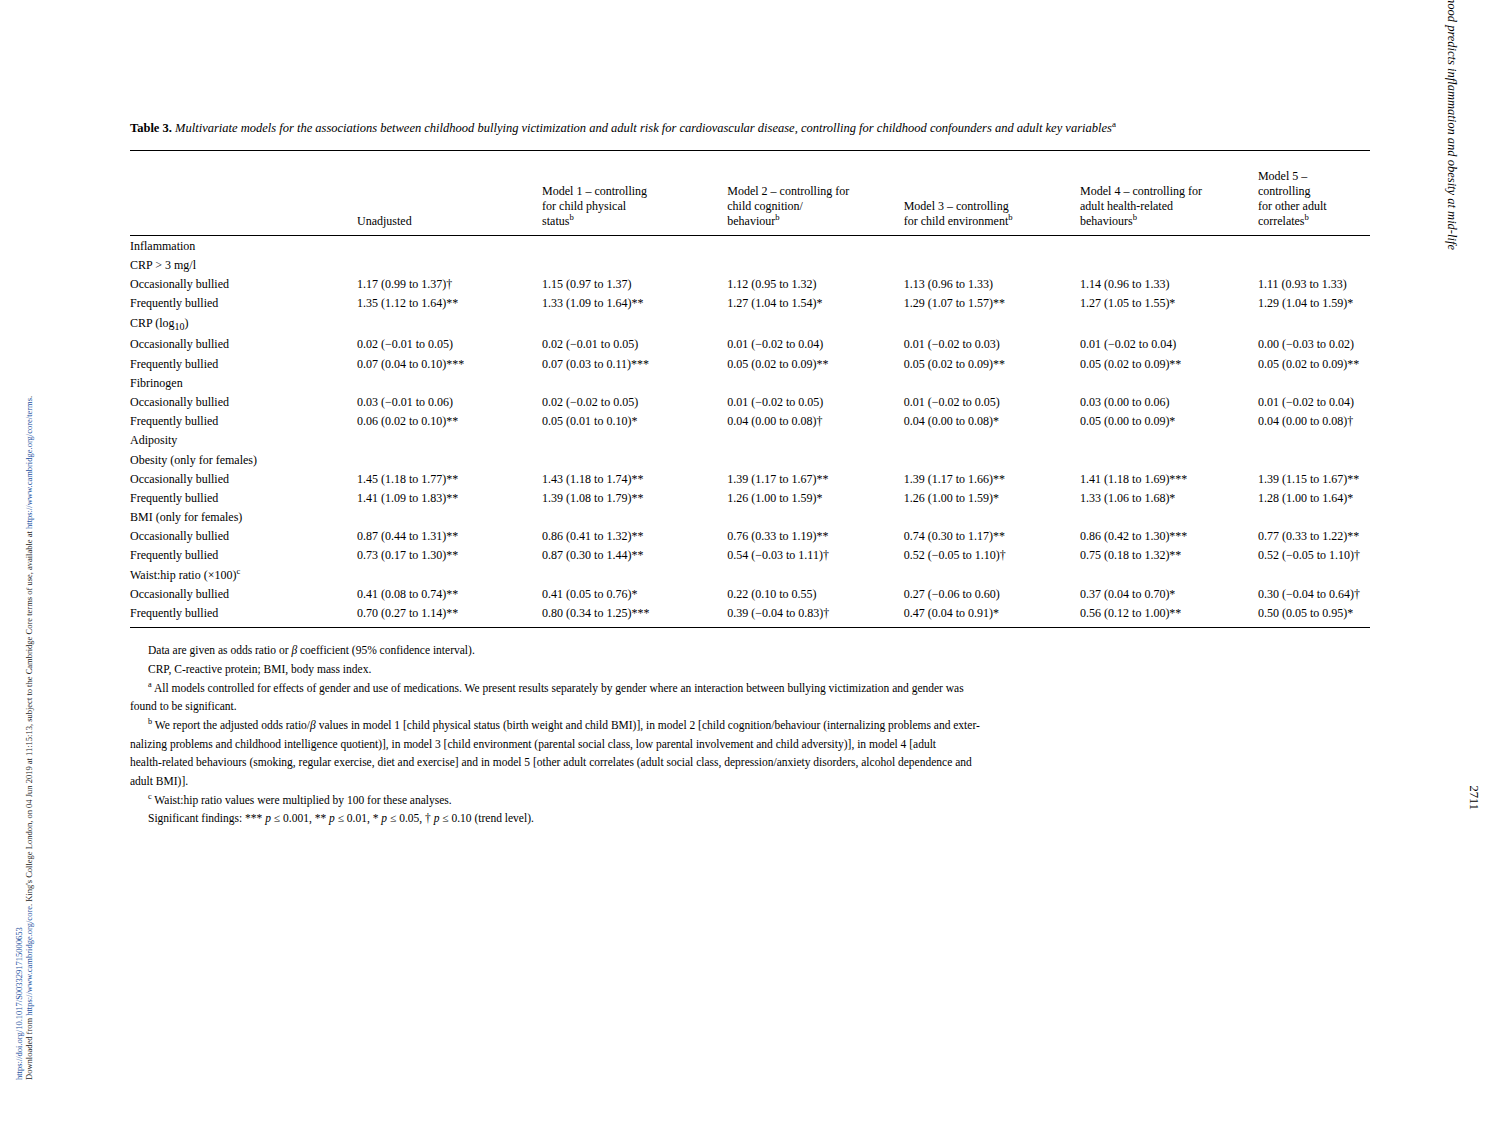Downloaded from https://www.cambridge.org/core. King's College London, on 04 Jun 2019 at 11:15:13, subject to the Cambridge Core terms of use, available at https://www.cambridge.org/core/terms.
https://doi.org/10.1017/S0033291715000653
Bullying victimization in childhood predicts inflammation and obesity at mid-life
2711
Table 3. Multivariate models for the associations between childhood bullying victimization and adult risk for cardiovascular disease, controlling for childhood confounders and adult key variablesa
| | Unadjusted | Model 1 – controlling for child physical status b | Model 2 – controlling for child cognition/ behaviour b | Model 3 – controlling for child environment b | Model 4 – controlling for adult health-related behaviours b | Model 5 – controlling for other adult correlates b |
| --- | --- | --- | --- | --- | --- | --- |
| Inflammation | | | | | | |
| CRP > 3 mg/l | | | | | | |
| Occasionally bullied | 1.17 (0.99 to 1.37)† | 1.15 (0.97 to 1.37) | 1.12 (0.95 to 1.32) | 1.13 (0.96 to 1.33) | 1.14 (0.96 to 1.33) | 1.11 (0.93 to 1.33) |
| Frequently bullied | 1.35 (1.12 to 1.64)** | 1.33 (1.09 to 1.64)** | 1.27 (1.04 to 1.54)* | 1.29 (1.07 to 1.57)** | 1.27 (1.05 to 1.55)* | 1.29 (1.04 to 1.59)* |
| CRP (log 10 ) | | | | | | |
| Occasionally bullied | 0.02 (−0.01 to 0.05) | 0.02 (−0.01 to 0.05) | 0.01 (−0.02 to 0.04) | 0.01 (−0.02 to 0.03) | 0.01 (−0.02 to 0.04) | 0.00 (−0.03 to 0.02) |
| Frequently bullied | 0.07 (0.04 to 0.10)*** | 0.07 (0.03 to 0.11)*** | 0.05 (0.02 to 0.09)** | 0.05 (0.02 to 0.09)** | 0.05 (0.02 to 0.09)** | 0.05 (0.02 to 0.09)** |
| Fibrinogen | | | | | | |
| Occasionally bullied | 0.03 (−0.01 to 0.06) | 0.02 (−0.02 to 0.05) | 0.01 (−0.02 to 0.05) | 0.01 (−0.02 to 0.05) | 0.03 (0.00 to 0.06) | 0.01 (−0.02 to 0.04) |
| Frequently bullied | 0.06 (0.02 to 0.10)** | 0.05 (0.01 to 0.10)* | 0.04 (0.00 to 0.08)† | 0.04 (0.00 to 0.08)* | 0.05 (0.00 to 0.09)* | 0.04 (0.00 to 0.08)† |
| Adiposity | | | | | | |
| Obesity (only for females) | | | | | | |
| Occasionally bullied | 1.45 (1.18 to 1.77)** | 1.43 (1.18 to 1.74)** | 1.39 (1.17 to 1.67)** | 1.39 (1.17 to 1.66)** | 1.41 (1.18 to 1.69)*** | 1.39 (1.15 to 1.67)** |
| Frequently bullied | 1.41 (1.09 to 1.83)** | 1.39 (1.08 to 1.79)** | 1.26 (1.00 to 1.59)* | 1.26 (1.00 to 1.59)* | 1.33 (1.06 to 1.68)* | 1.28 (1.00 to 1.64)* |
| BMI (only for females) | | | | | | |
| Occasionally bullied | 0.87 (0.44 to 1.31)** | 0.86 (0.41 to 1.32)** | 0.76 (0.33 to 1.19)** | 0.74 (0.30 to 1.17)** | 0.86 (0.42 to 1.30)*** | 0.77 (0.33 to 1.22)** |
| Frequently bullied | 0.73 (0.17 to 1.30)** | 0.87 (0.30 to 1.44)** | 0.54 (−0.03 to 1.11)† | 0.52 (−0.05 to 1.10)† | 0.75 (0.18 to 1.32)** | 0.52 (−0.05 to 1.10)† |
| Waist:hip ratio (×100) c | | | | | | |
| Occasionally bullied | 0.41 (0.08 to 0.74)** | 0.41 (0.05 to 0.76)* | 0.22 (0.10 to 0.55) | 0.27 (−0.06 to 0.60) | 0.37 (0.04 to 0.70)* | 0.30 (−0.04 to 0.64)† |
| Frequently bullied | 0.70 (0.27 to 1.14)** | 0.80 (0.34 to 1.25)*** | 0.39 (−0.04 to 0.83)† | 0.47 (0.04 to 0.91)* | 0.56 (0.12 to 1.00)** | 0.50 (0.05 to 0.95)* |
Data are given as odds ratio or β coefficient (95% confidence interval).
CRP, C-reactive protein; BMI, body mass index.
a All models controlled for effects of gender and use of medications. We present results separately by gender where an interaction between bullying victimization and gender was
found to be significant.
b We report the adjusted odds ratio/β values in model 1 [child physical status (birth weight and child BMI)], in model 2 [child cognition/behaviour (internalizing problems and exter-
nalizing problems and childhood intelligence quotient)], in model 3 [child environment (parental social class, low parental involvement and child adversity)], in model 4 [adult
health-related behaviours (smoking, regular exercise, diet and exercise] and in model 5 [other adult correlates (adult social class, depression/anxiety disorders, alcohol dependence and
adult BMI)].
c Waist:hip ratio values were multiplied by 100 for these analyses.
Significant findings: *** p ≤ 0.001, ** p ≤ 0.01, * p ≤ 0.05, † p ≤ 0.10 (trend level).